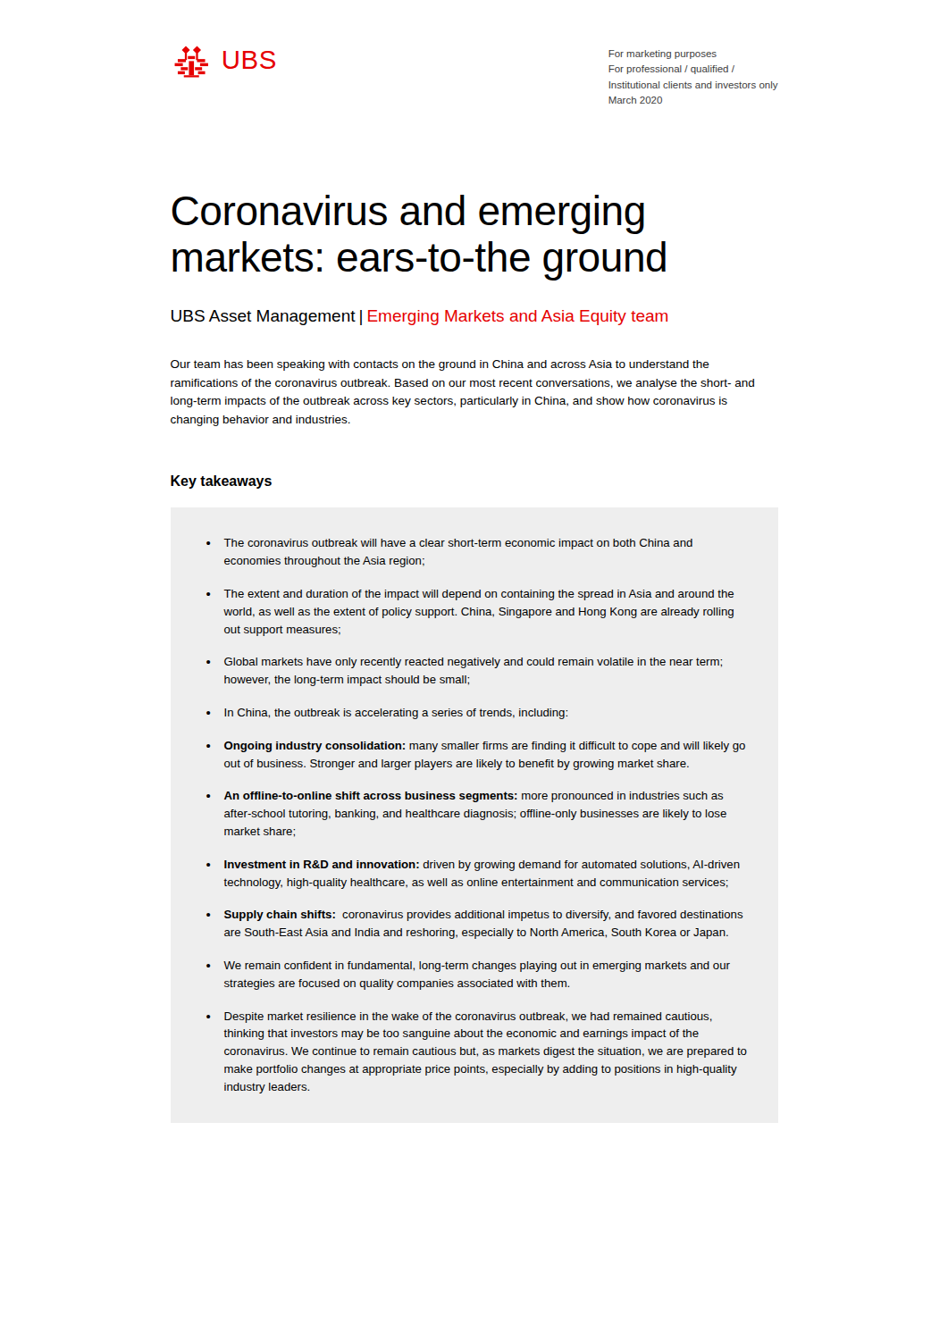UBS
For marketing purposes
For professional / qualified /
Institutional clients and investors only
March 2020
Coronavirus and emerging
markets: ears-to-the ground
UBS Asset Management|Emerging Markets and Asia Equity team
Our team has been speaking with contacts on the ground in China and across Asia to understand the ramifications of the coronavirus outbreak. Based on our most recent conversations, we analyse the short- and long-term impacts of the outbreak across key sectors, particularly in China, and show how coronavirus is changing behavior and industries.
Key takeaways
The coronavirus outbreak will have a clear short-term economic impact on both China and economies throughout the Asia region;
The extent and duration of the impact will depend on containing the spread in Asia and around the world, as well as the extent of policy support. China, Singapore and Hong Kong are already rolling out support measures;
Global markets have only recently reacted negatively and could remain volatile in the near term; however, the long-term impact should be small;
In China, the outbreak is accelerating a series of trends, including:
Ongoing industry consolidation: many smaller firms are finding it difficult to cope and will likely go out of business. Stronger and larger players are likely to benefit by growing market share.
An offline-to-online shift across business segments: more pronounced in industries such as after-school tutoring, banking, and healthcare diagnosis; offline-only businesses are likely to lose market share;
Investment in R&D and innovation: driven by growing demand for automated solutions, AI-driven technology, high-quality healthcare, as well as online entertainment and communication services;
Supply chain shifts: coronavirus provides additional impetus to diversify, and favored destinations are South-East Asia and India and reshoring, especially to North America, South Korea or Japan.
We remain confident in fundamental, long-term changes playing out in emerging markets and our strategies are focused on quality companies associated with them.
Despite market resilience in the wake of the coronavirus outbreak, we had remained cautious, thinking that investors may be too sanguine about the economic and earnings impact of the coronavirus. We continue to remain cautious but, as markets digest the situation, we are prepared to make portfolio changes at appropriate price points, especially by adding to positions in high-quality industry leaders.